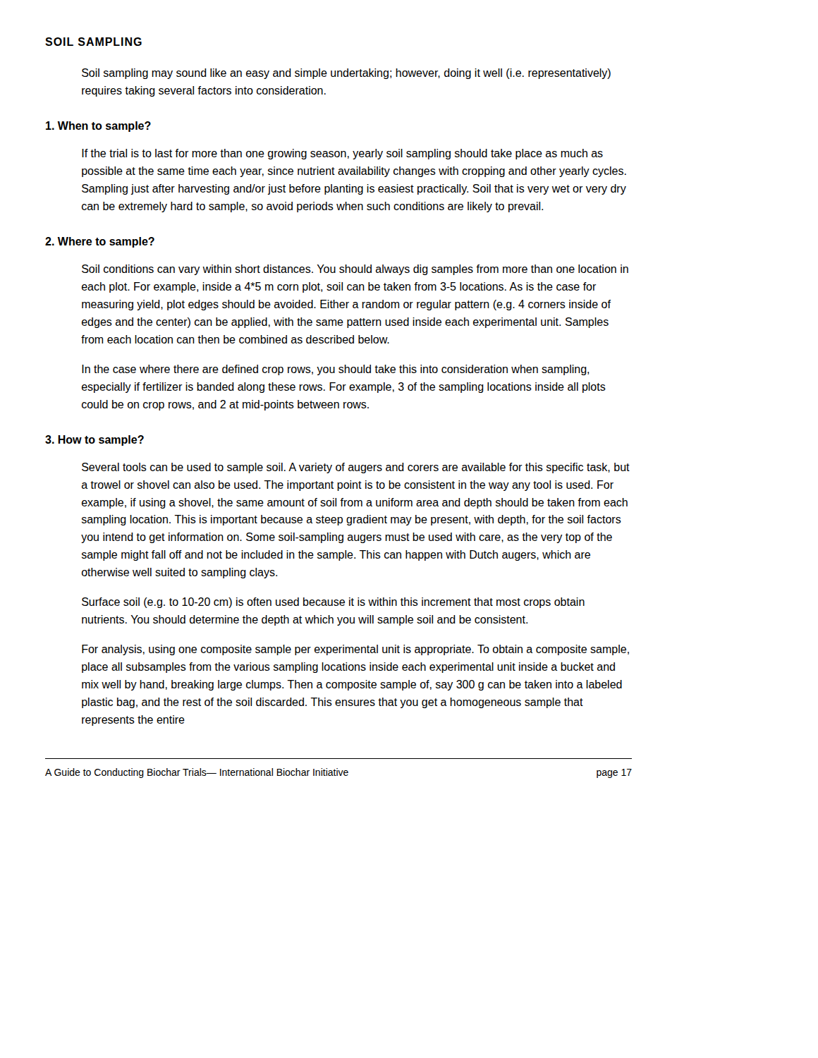SOIL SAMPLING
Soil sampling may sound like an easy and simple undertaking; however, doing it well (i.e. representatively) requires taking several factors into consideration.
1. When to sample?
If the trial is to last for more than one growing season, yearly soil sampling should take place as much as possible at the same time each year, since nutrient availability changes with cropping and other yearly cycles. Sampling just after harvesting and/or just before planting is easiest practically. Soil that is very wet or very dry can be extremely hard to sample, so avoid periods when such conditions are likely to prevail.
2. Where to sample?
Soil conditions can vary within short distances. You should always dig samples from more than one location in each plot. For example, inside a 4*5 m corn plot, soil can be taken from 3-5 locations. As is the case for measuring yield, plot edges should be avoided. Either a random or regular pattern (e.g. 4 corners inside of edges and the center) can be applied, with the same pattern used inside each experimental unit. Samples from each location can then be combined as described below.
In the case where there are defined crop rows, you should take this into consideration when sampling, especially if fertilizer is banded along these rows. For example, 3 of the sampling locations inside all plots could be on crop rows, and 2 at mid-points between rows.
3. How to sample?
Several tools can be used to sample soil. A variety of augers and corers are available for this specific task, but a trowel or shovel can also be used. The important point is to be consistent in the way any tool is used. For example, if using a shovel, the same amount of soil from a uniform area and depth should be taken from each sampling location. This is important because a steep gradient may be present, with depth, for the soil factors you intend to get information on. Some soil-sampling augers must be used with care, as the very top of the sample might fall off and not be included in the sample. This can happen with Dutch augers, which are otherwise well suited to sampling clays.
Surface soil (e.g. to 10-20 cm) is often used because it is within this increment that most crops obtain nutrients. You should determine the depth at which you will sample soil and be consistent.
For analysis, using one composite sample per experimental unit is appropriate. To obtain a composite sample, place all subsamples from the various sampling locations inside each experimental unit inside a bucket and mix well by hand, breaking large clumps. Then a composite sample of, say 300 g can be taken into a labeled plastic bag, and the rest of the soil discarded. This ensures that you get a homogeneous sample that represents the entire
A Guide to Conducting Biochar Trials— International Biochar Initiative page 17